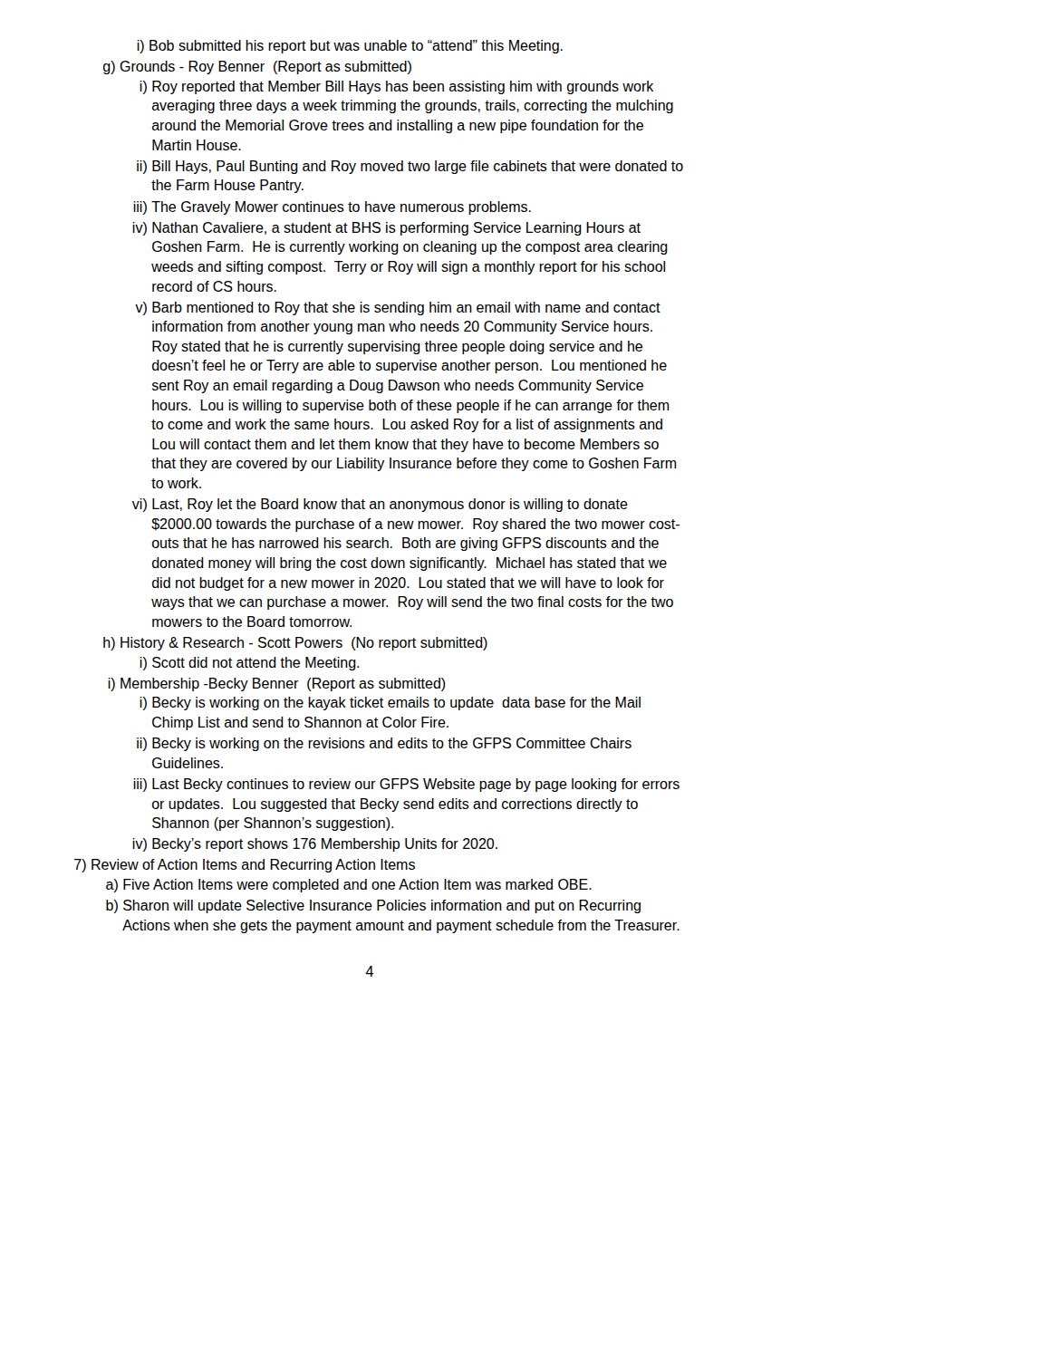Bob submitted his report but was unable to “attend” this Meeting.
Grounds - Roy Benner (Report as submitted)
Roy reported that Member Bill Hays has been assisting him with grounds work averaging three days a week trimming the grounds, trails, correcting the mulching around the Memorial Grove trees and installing a new pipe foundation for the Martin House.
Bill Hays, Paul Bunting and Roy moved two large file cabinets that were donated to the Farm House Pantry.
The Gravely Mower continues to have numerous problems.
Nathan Cavaliere, a student at BHS is performing Service Learning Hours at Goshen Farm. He is currently working on cleaning up the compost area clearing weeds and sifting compost. Terry or Roy will sign a monthly report for his school record of CS hours.
Barb mentioned to Roy that she is sending him an email with name and contact information from another young man who needs 20 Community Service hours. Roy stated that he is currently supervising three people doing service and he doesn’t feel he or Terry are able to supervise another person. Lou mentioned he sent Roy an email regarding a Doug Dawson who needs Community Service hours. Lou is willing to supervise both of these people if he can arrange for them to come and work the same hours. Lou asked Roy for a list of assignments and Lou will contact them and let them know that they have to become Members so that they are covered by our Liability Insurance before they come to Goshen Farm to work.
Last, Roy let the Board know that an anonymous donor is willing to donate $2000.00 towards the purchase of a new mower. Roy shared the two mower cost-outs that he has narrowed his search. Both are giving GFPS discounts and the donated money will bring the cost down significantly. Michael has stated that we did not budget for a new mower in 2020. Lou stated that we will have to look for ways that we can purchase a mower. Roy will send the two final costs for the two mowers to the Board tomorrow.
History & Research - Scott Powers (No report submitted)
Scott did not attend the Meeting.
Membership -Becky Benner (Report as submitted)
Becky is working on the kayak ticket emails to update data base for the Mail Chimp List and send to Shannon at Color Fire.
Becky is working on the revisions and edits to the GFPS Committee Chairs Guidelines.
Last Becky continues to review our GFPS Website page by page looking for errors or updates. Lou suggested that Becky send edits and corrections directly to Shannon (per Shannon’s suggestion).
Becky’s report shows 176 Membership Units for 2020.
Review of Action Items and Recurring Action Items
Five Action Items were completed and one Action Item was marked OBE.
Sharon will update Selective Insurance Policies information and put on Recurring Actions when she gets the payment amount and payment schedule from the Treasurer.
4